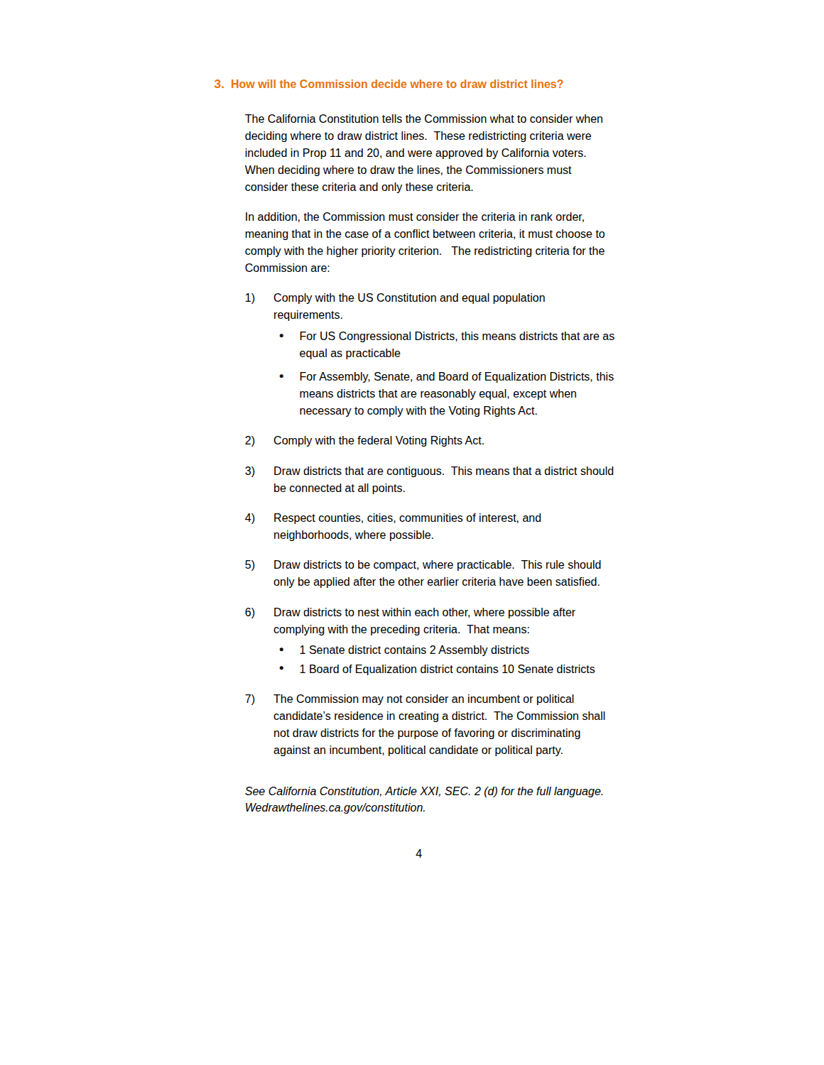3. How will the Commission decide where to draw district lines?
The California Constitution tells the Commission what to consider when deciding where to draw district lines. These redistricting criteria were included in Prop 11 and 20, and were approved by California voters. When deciding where to draw the lines, the Commissioners must consider these criteria and only these criteria.
In addition, the Commission must consider the criteria in rank order, meaning that in the case of a conflict between criteria, it must choose to comply with the higher priority criterion. The redistricting criteria for the Commission are:
Comply with the US Constitution and equal population requirements.
For US Congressional Districts, this means districts that are as equal as practicable
For Assembly, Senate, and Board of Equalization Districts, this means districts that are reasonably equal, except when necessary to comply with the Voting Rights Act.
Comply with the federal Voting Rights Act.
Draw districts that are contiguous. This means that a district should be connected at all points.
Respect counties, cities, communities of interest, and neighborhoods, where possible.
Draw districts to be compact, where practicable. This rule should only be applied after the other earlier criteria have been satisfied.
Draw districts to nest within each other, where possible after complying with the preceding criteria. That means:
1 Senate district contains 2 Assembly districts
1 Board of Equalization district contains 10 Senate districts
The Commission may not consider an incumbent or political candidate’s residence in creating a district. The Commission shall not draw districts for the purpose of favoring or discriminating against an incumbent, political candidate or political party.
See California Constitution, Article XXI, SEC. 2 (d) for the full language.
Wedrawthelines.ca.gov/constitution.
4